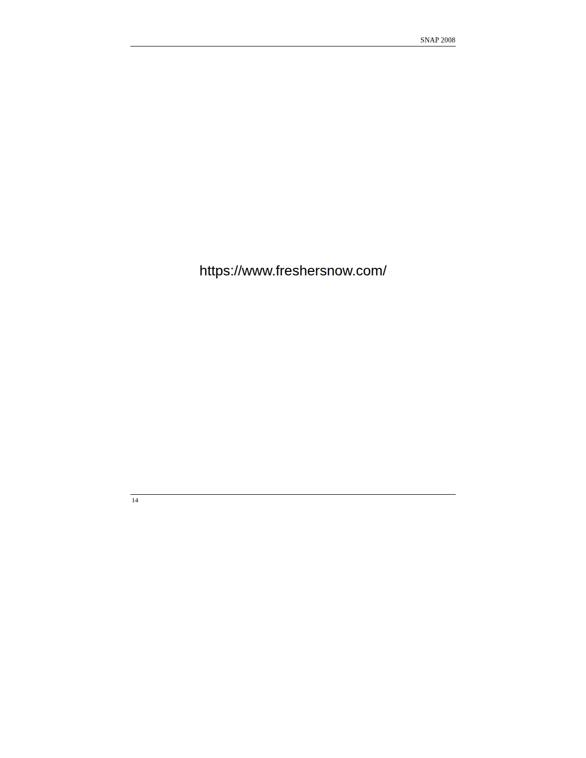SNAP 2008
https://www.freshersnow.com/
14